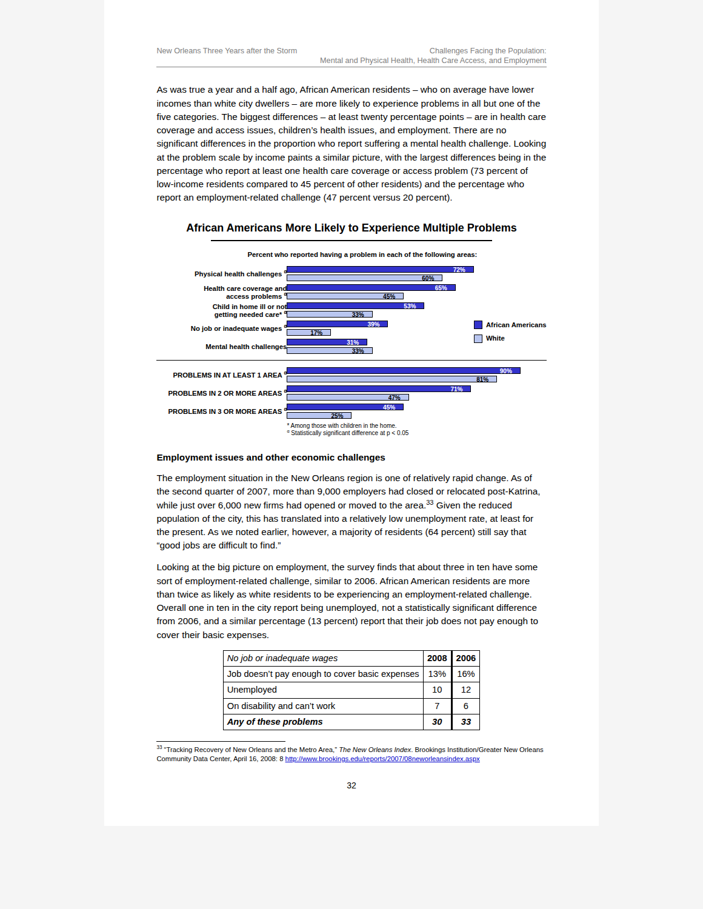New Orleans Three Years after the Storm
Challenges Facing the Population:
Mental and Physical Health, Health Care Access, and Employment
As was true a year and a half ago, African American residents – who on average have lower incomes than white city dwellers – are more likely to experience problems in all but one of the five categories. The biggest differences – at least twenty percentage points – are in health care coverage and access issues, children’s health issues, and employment. There are no significant differences in the proportion who report suffering a mental health challenge. Looking at the problem scale by income paints a similar picture, with the largest differences being in the percentage who report at least one health care coverage or access problem (73 percent of low-income residents compared to 45 percent of other residents) and the percentage who report an employment-related challenge (47 percent versus 20 percent).
African Americans More Likely to Experience Multiple Problems
Percent who reported having a problem in each of the following areas:
| Physical health challenges α | 72% 60% |
| Health care coverage and access problems α | 65% 45% |
| Child in home ill or not getting needed care* α | 53% 33% |
| No job or inadequate wages α | 39% 17% African Americans White |
| Mental health challenges | 31% 33% |
| PROBLEMS IN AT LEAST 1 AREA α | 90% 81% |
| PROBLEMS IN 2 OR MORE AREAS α | 71% 47% |
| PROBLEMS IN 3 OR MORE AREAS α | 45% 25% |
* Among those with children in the home.
α Statistically significant difference at p < 0.05
Employment issues and other economic challenges
The employment situation in the New Orleans region is one of relatively rapid change. As of the second quarter of 2007, more than 9,000 employers had closed or relocated post-Katrina, while just over 6,000 new firms had opened or moved to the area.33 Given the reduced population of the city, this has translated into a relatively low unemployment rate, at least for the present. As we noted earlier, however, a majority of residents (64 percent) still say that “good jobs are difficult to find.”
Looking at the big picture on employment, the survey finds that about three in ten have some sort of employment-related challenge, similar to 2006. African American residents are more than twice as likely as white residents to be experiencing an employment-related challenge. Overall one in ten in the city report being unemployed, not a statistically significant difference from 2006, and a similar percentage (13 percent) report that their job does not pay enough to cover their basic expenses.
| No job or inadequate wages | 2008 | 2006 |
| Job doesn’t pay enough to cover basic expenses | 13% | 16% |
| Unemployed | 10 | 12 |
| On disability and can’t work | 7 | 6 |
| Any of these problems | 30 | 33 |
33 “Tracking Recovery of New Orleans and the Metro Area,” The New Orleans Index. Brookings Institution/Greater New Orleans Community Data Center, April 16, 2008: 8 http://www.brookings.edu/reports/2007/08neworleansindex.aspx
32